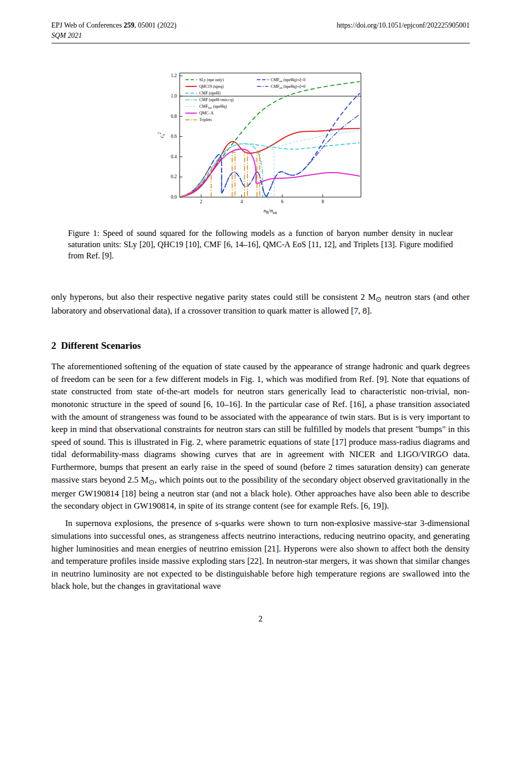EPJ Web of Conferences 259, 05001 (2022)
SQM 2021
https://doi.org/10.1051/epjconf/202225905001
0.0 0.2 0.4 0.6 0.8 1.0 1.2 2 4 6 8 nB/nsat cs2 SLy (npe only) QHC19 (npeq) CMF (npeH) CMF (npeH+mix+q) CMFvec (npeHq) QMC–A Triplets CMFex (npeHq)+ξ<0 CMFex (npeHq)+ξ=0
Figure 1: Speed of sound squared for the following models as a function of baryon number density in nuclear saturation units: SLy [20], QHC19 [10], CMF [6, 14–16], QMC-A EoS [11, 12], and Triplets [13]. Figure modified from Ref. [9].
only hyperons, but also their respective negative parity states could still be consistent 2 M⊙ neutron stars (and other laboratory and observational data), if a crossover transition to quark matter is allowed [7, 8].
2 Different Scenarios
The aforementioned softening of the equation of state caused by the appearance of strange hadronic and quark degrees of freedom can be seen for a few different models in Fig. 1, which was modified from Ref. [9]. Note that equations of state constructed from state of-the-art models for neutron stars generically lead to characteristic non-trivial, non-monotonic structure in the speed of sound [6, 10–16]. In the particular case of Ref. [16], a phase transition associated with the amount of strangeness was found to be associated with the appearance of twin stars. But is is very important to keep in mind that observational constraints for neutron stars can still be fulfilled by models that present "bumps" in this speed of sound. This is illustrated in Fig. 2, where parametric equations of state [17] produce mass-radius diagrams and tidal deformability-mass diagrams showing curves that are in agreement with NICER and LIGO/VIRGO data. Furthermore, bumps that present an early raise in the speed of sound (before 2 times saturation density) can generate massive stars beyond 2.5 M⊙, which points out to the possibility of the secondary object observed gravitationally in the merger GW190814 [18] being a neutron star (and not a black hole). Other approaches have also been able to describe the secondary object in GW190814, in spite of its strange content (see for example Refs. [6, 19]).
In supernova explosions, the presence of s-quarks were shown to turn non-explosive massive-star 3-dimensional simulations into successful ones, as strangeness affects neutrino interactions, reducing neutrino opacity, and generating higher luminosities and mean energies of neutrino emission [21]. Hyperons were also shown to affect both the density and temperature profiles inside massive exploding stars [22]. In neutron-star mergers, it was shown that similar changes in neutrino luminosity are not expected to be distinguishable before high temperature regions are swallowed into the black hole, but the changes in gravitational wave
2